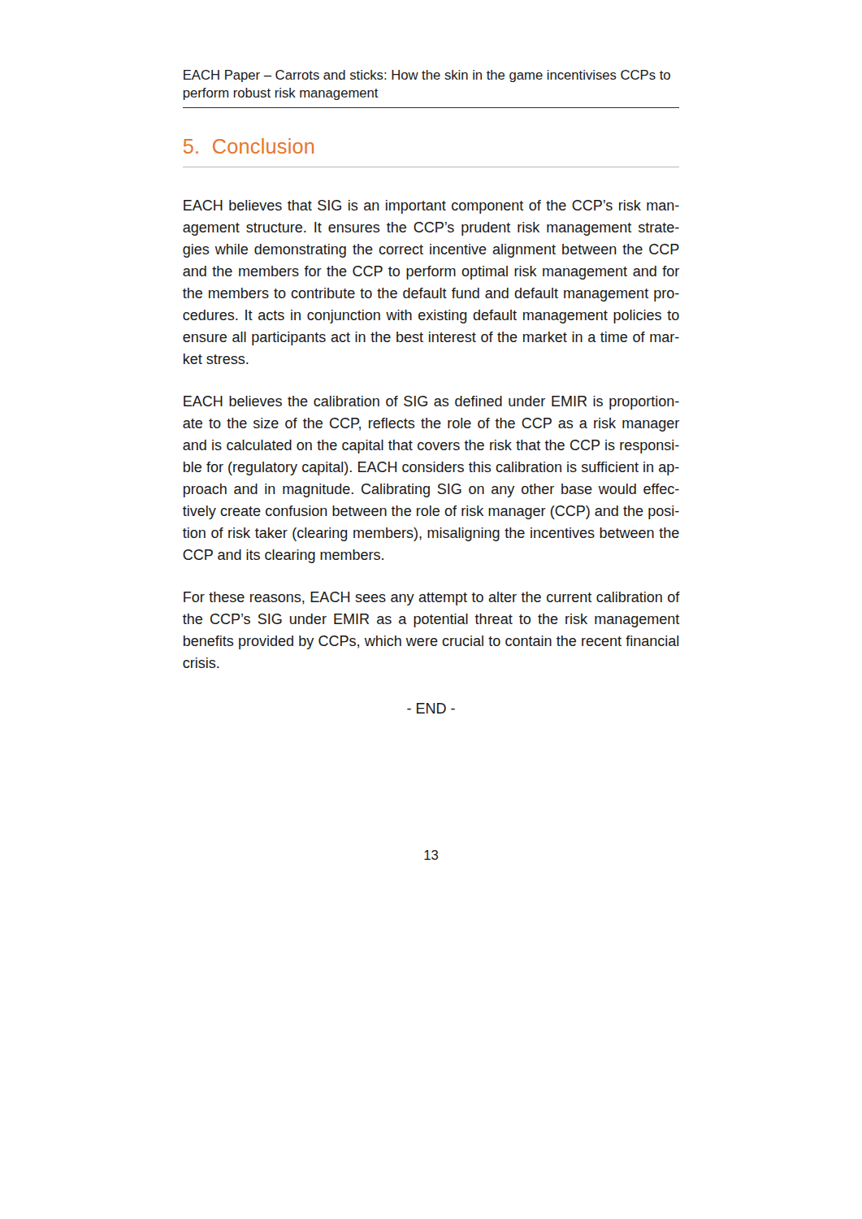EACH Paper – Carrots and sticks: How the skin in the game incentivises CCPs to perform robust risk management
5. Conclusion
EACH believes that SIG is an important component of the CCP’s risk management structure. It ensures the CCP’s prudent risk management strategies while demonstrating the correct incentive alignment between the CCP and the members for the CCP to perform optimal risk management and for the members to contribute to the default fund and default management procedures. It acts in conjunction with existing default management policies to ensure all participants act in the best interest of the market in a time of market stress.
EACH believes the calibration of SIG as defined under EMIR is proportionate to the size of the CCP, reflects the role of the CCP as a risk manager and is calculated on the capital that covers the risk that the CCP is responsible for (regulatory capital). EACH considers this calibration is sufficient in approach and in magnitude. Calibrating SIG on any other base would effectively create confusion between the role of risk manager (CCP) and the position of risk taker (clearing members), misaligning the incentives between the CCP and its clearing members.
For these reasons, EACH sees any attempt to alter the current calibration of the CCP’s SIG under EMIR as a potential threat to the risk management benefits provided by CCPs, which were crucial to contain the recent financial crisis.
- END -
13